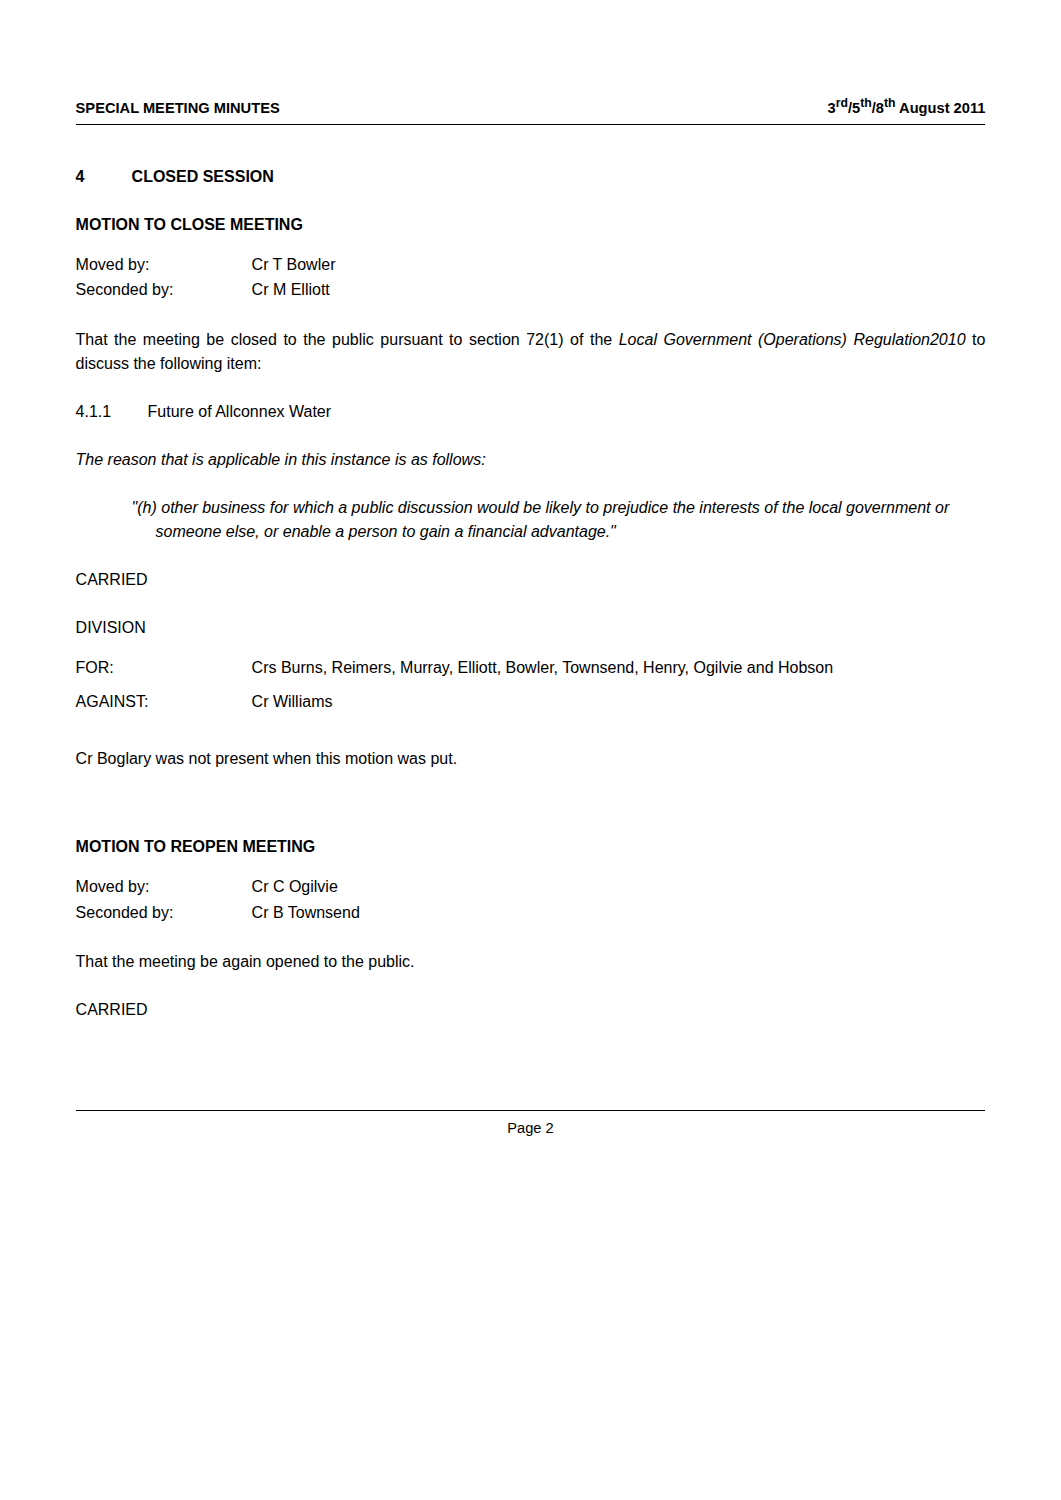SPECIAL MEETING MINUTES
3rd/5th/8th August 2011
4 CLOSED SESSION
MOTION TO CLOSE MEETING
| Moved by: | Cr T Bowler |
| Seconded by: | Cr M Elliott |
That the meeting be closed to the public pursuant to section 72(1) of the Local Government (Operations) Regulation2010 to discuss the following item:
4.1.1 Future of Allconnex Water
The reason that is applicable in this instance is as follows:
"(h) other business for which a public discussion would be likely to prejudice the interests of the local government or someone else, or enable a person to gain a financial advantage."
CARRIED
DIVISION
| FOR: | Crs Burns, Reimers, Murray, Elliott, Bowler, Townsend, Henry, Ogilvie and Hobson |
| AGAINST: | Cr Williams |
Cr Boglary was not present when this motion was put.
MOTION TO REOPEN MEETING
| Moved by: | Cr C Ogilvie |
| Seconded by: | Cr B Townsend |
That the meeting be again opened to the public.
CARRIED
Page 2